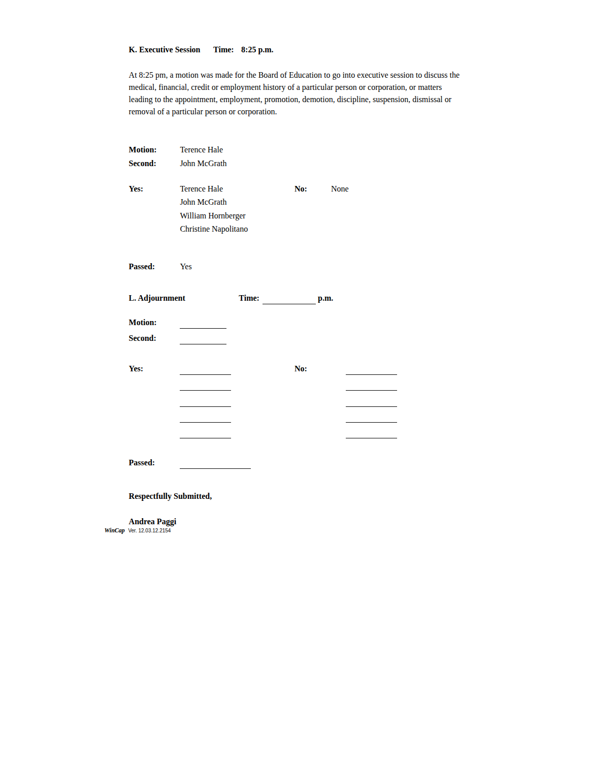K. Executive SessionTime: 8:25 p.m.
At 8:25 pm, a motion was made for the Board of Education to go into executive session to discuss the medical, financial, credit or employment history of a particular person or corporation, or matters leading to the appointment, employment, promotion, demotion, discipline, suspension, dismissal or removal of a particular person or corporation.
| Motion: | Terence Hale | | |
| Second: | John McGrath | | |
| Yes: | Terence Hale | No: | None |
| | John McGrath | | |
| | William Hornberger | | |
| | Christine Napolitano | | |
| Passed: | Yes | | |
L. AdjournmentTime: p.m.
| Motion: | | | |
| Second: | | | |
| Yes: | | No: | |
| Passed: | | | |
Respectfully Submitted,
Andrea Paggi
WinCap Ver. 12.03.12.2154